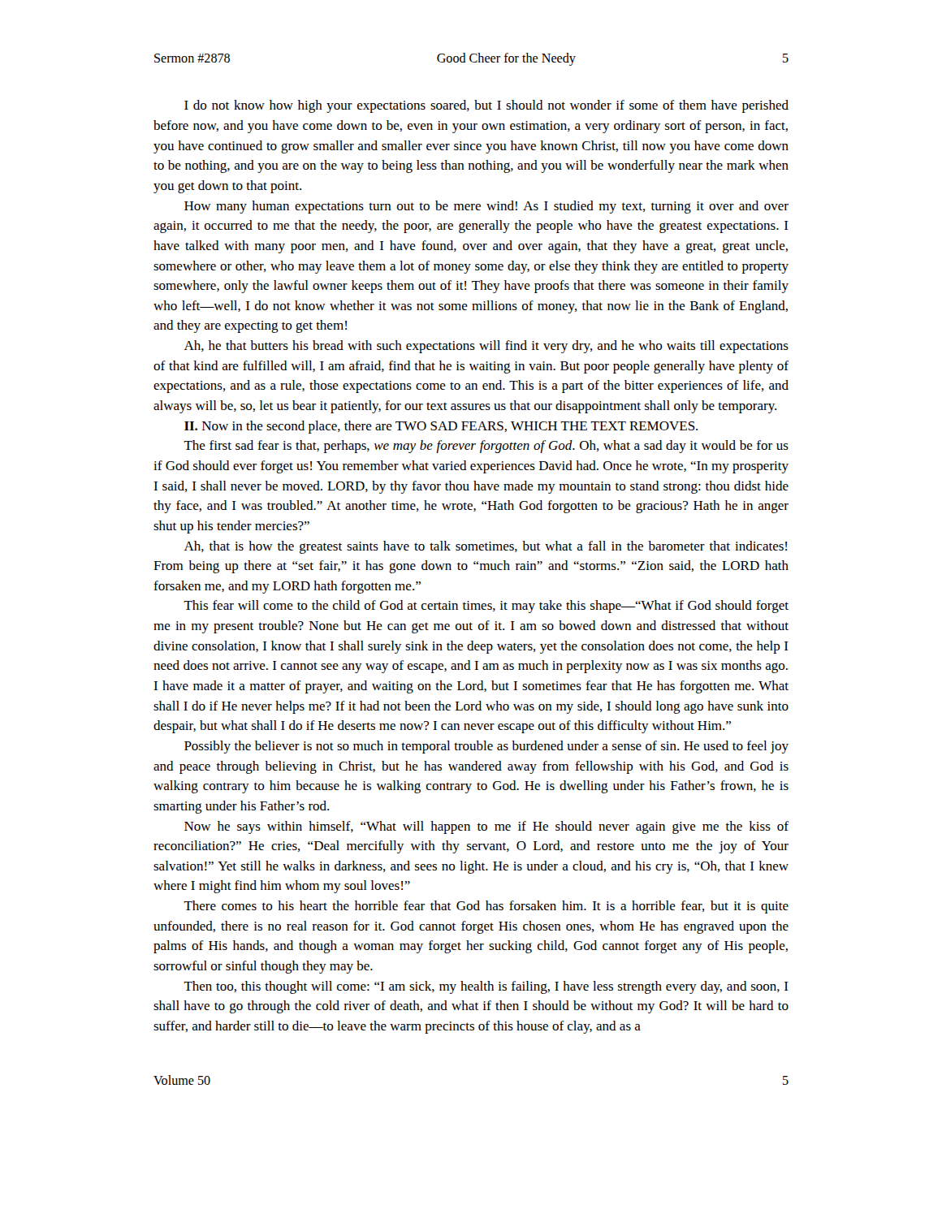Sermon #2878 Good Cheer for the Needy 5
I do not know how high your expectations soared, but I should not wonder if some of them have perished before now, and you have come down to be, even in your own estimation, a very ordinary sort of person, in fact, you have continued to grow smaller and smaller ever since you have known Christ, till now you have come down to be nothing, and you are on the way to being less than nothing, and you will be wonderfully near the mark when you get down to that point.
How many human expectations turn out to be mere wind! As I studied my text, turning it over and over again, it occurred to me that the needy, the poor, are generally the people who have the greatest expectations. I have talked with many poor men, and I have found, over and over again, that they have a great, great uncle, somewhere or other, who may leave them a lot of money some day, or else they think they are entitled to property somewhere, only the lawful owner keeps them out of it! They have proofs that there was someone in their family who left—well, I do not know whether it was not some millions of money, that now lie in the Bank of England, and they are expecting to get them!
Ah, he that butters his bread with such expectations will find it very dry, and he who waits till expectations of that kind are fulfilled will, I am afraid, find that he is waiting in vain. But poor people generally have plenty of expectations, and as a rule, those expectations come to an end. This is a part of the bitter experiences of life, and always will be, so, let us bear it patiently, for our text assures us that our disappointment shall only be temporary.
II. Now in the second place, there are TWO SAD FEARS, WHICH THE TEXT REMOVES.
The first sad fear is that, perhaps, we may be forever forgotten of God. Oh, what a sad day it would be for us if God should ever forget us! You remember what varied experiences David had. Once he wrote, “In my prosperity I said, I shall never be moved. LORD, by thy favor thou have made my mountain to stand strong: thou didst hide thy face, and I was troubled.” At another time, he wrote, “Hath God forgotten to be gracious? Hath he in anger shut up his tender mercies?”
Ah, that is how the greatest saints have to talk sometimes, but what a fall in the barometer that indicates! From being up there at “set fair,” it has gone down to “much rain” and “storms.” “Zion said, the LORD hath forsaken me, and my LORD hath forgotten me.”
This fear will come to the child of God at certain times, it may take this shape—“What if God should forget me in my present trouble? None but He can get me out of it. I am so bowed down and distressed that without divine consolation, I know that I shall surely sink in the deep waters, yet the consolation does not come, the help I need does not arrive. I cannot see any way of escape, and I am as much in perplexity now as I was six months ago. I have made it a matter of prayer, and waiting on the Lord, but I sometimes fear that He has forgotten me. What shall I do if He never helps me? If it had not been the Lord who was on my side, I should long ago have sunk into despair, but what shall I do if He deserts me now? I can never escape out of this difficulty without Him.”
Possibly the believer is not so much in temporal trouble as burdened under a sense of sin. He used to feel joy and peace through believing in Christ, but he has wandered away from fellowship with his God, and God is walking contrary to him because he is walking contrary to God. He is dwelling under his Father’s frown, he is smarting under his Father’s rod.
Now he says within himself, “What will happen to me if He should never again give me the kiss of reconciliation?” He cries, “Deal mercifully with thy servant, O Lord, and restore unto me the joy of Your salvation!” Yet still he walks in darkness, and sees no light. He is under a cloud, and his cry is, “Oh, that I knew where I might find him whom my soul loves!”
There comes to his heart the horrible fear that God has forsaken him. It is a horrible fear, but it is quite unfounded, there is no real reason for it. God cannot forget His chosen ones, whom He has engraved upon the palms of His hands, and though a woman may forget her sucking child, God cannot forget any of His people, sorrowful or sinful though they may be.
Then too, this thought will come: “I am sick, my health is failing, I have less strength every day, and soon, I shall have to go through the cold river of death, and what if then I should be without my God? It will be hard to suffer, and harder still to die—to leave the warm precincts of this house of clay, and as a
Volume 50 5